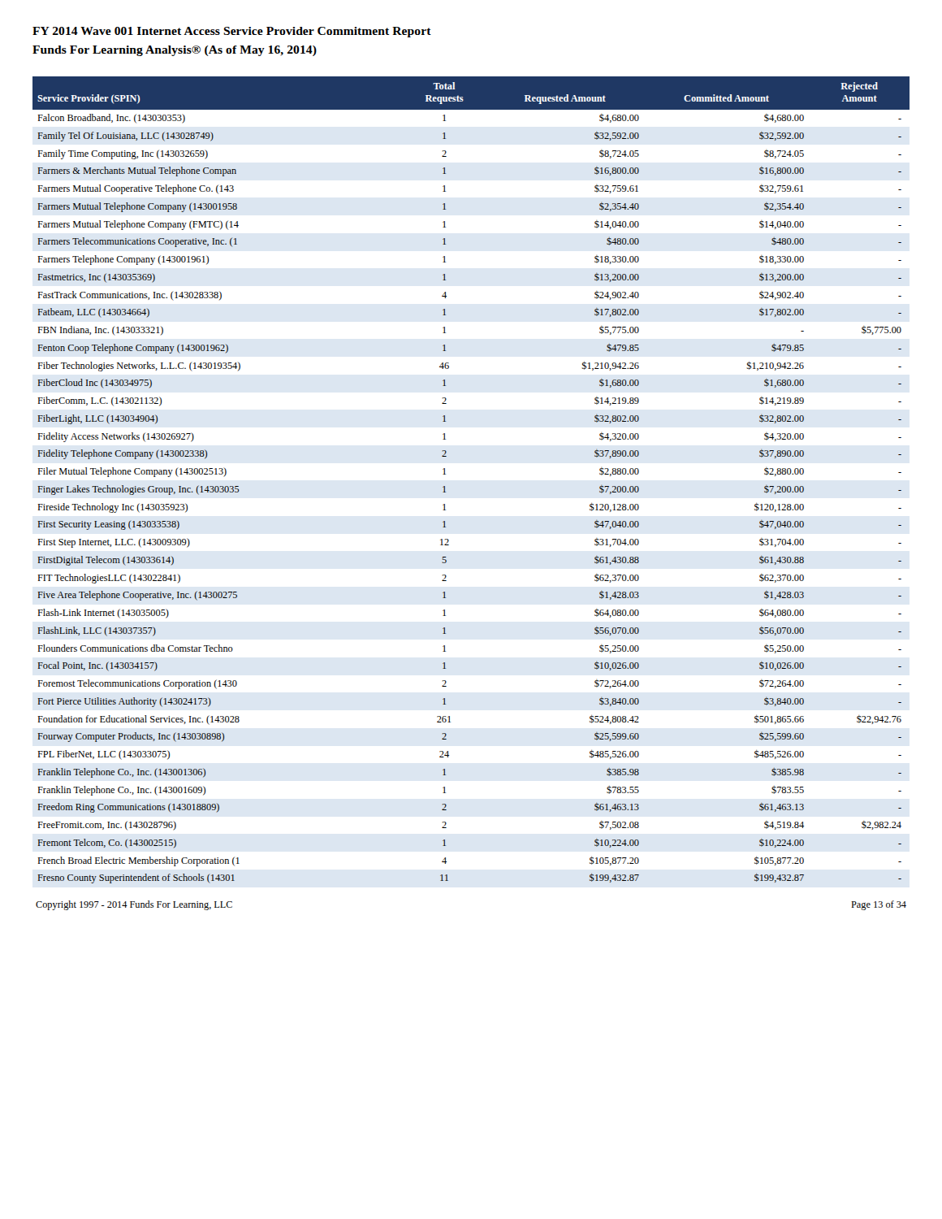FY 2014 Wave 001 Internet Access Service Provider Commitment Report
Funds For Learning Analysis® (As of May 16, 2014)
| | Total | | | Rejected |
| --- | --- | --- | --- | --- |
| Service Provider (SPIN) | Requests | Requested Amount | Committed Amount | Amount |
| Falcon Broadband, Inc. (143030353) | 1 | $4,680.00 | $4,680.00 | - |
| Family Tel Of Louisiana, LLC (143028749) | 1 | $32,592.00 | $32,592.00 | - |
| Family Time Computing, Inc (143032659) | 2 | $8,724.05 | $8,724.05 | - |
| Farmers & Merchants Mutual Telephone Compan | 1 | $16,800.00 | $16,800.00 | - |
| Farmers Mutual Cooperative Telephone Co. (143 | 1 | $32,759.61 | $32,759.61 | - |
| Farmers Mutual Telephone Company (143001958 | 1 | $2,354.40 | $2,354.40 | - |
| Farmers Mutual Telephone Company (FMTC) (14 | 1 | $14,040.00 | $14,040.00 | - |
| Farmers Telecommunications Cooperative, Inc. (1 | 1 | $480.00 | $480.00 | - |
| Farmers Telephone Company (143001961) | 1 | $18,330.00 | $18,330.00 | - |
| Fastmetrics, Inc (143035369) | 1 | $13,200.00 | $13,200.00 | - |
| FastTrack Communications, Inc. (143028338) | 4 | $24,902.40 | $24,902.40 | - |
| Fatbeam, LLC (143034664) | 1 | $17,802.00 | $17,802.00 | - |
| FBN Indiana, Inc. (143033321) | 1 | $5,775.00 | - | $5,775.00 |
| Fenton Coop Telephone Company (143001962) | 1 | $479.85 | $479.85 | - |
| Fiber Technologies Networks, L.L.C. (143019354) | 46 | $1,210,942.26 | $1,210,942.26 | - |
| FiberCloud Inc (143034975) | 1 | $1,680.00 | $1,680.00 | - |
| FiberComm, L.C. (143021132) | 2 | $14,219.89 | $14,219.89 | - |
| FiberLight, LLC (143034904) | 1 | $32,802.00 | $32,802.00 | - |
| Fidelity Access Networks (143026927) | 1 | $4,320.00 | $4,320.00 | - |
| Fidelity Telephone Company (143002338) | 2 | $37,890.00 | $37,890.00 | - |
| Filer Mutual Telephone Company (143002513) | 1 | $2,880.00 | $2,880.00 | - |
| Finger Lakes Technologies Group, Inc. (14303035 | 1 | $7,200.00 | $7,200.00 | - |
| Fireside Technology Inc (143035923) | 1 | $120,128.00 | $120,128.00 | - |
| First Security Leasing (143033538) | 1 | $47,040.00 | $47,040.00 | - |
| First Step Internet, LLC. (143009309) | 12 | $31,704.00 | $31,704.00 | - |
| FirstDigital Telecom (143033614) | 5 | $61,430.88 | $61,430.88 | - |
| FIT TechnologiesLLC (143022841) | 2 | $62,370.00 | $62,370.00 | - |
| Five Area Telephone Cooperative, Inc. (14300275 | 1 | $1,428.03 | $1,428.03 | - |
| Flash-Link Internet (143035005) | 1 | $64,080.00 | $64,080.00 | - |
| FlashLink, LLC (143037357) | 1 | $56,070.00 | $56,070.00 | - |
| Flounders Communications dba Comstar Techno | 1 | $5,250.00 | $5,250.00 | - |
| Focal Point, Inc. (143034157) | 1 | $10,026.00 | $10,026.00 | - |
| Foremost Telecommunications Corporation (1430 | 2 | $72,264.00 | $72,264.00 | - |
| Fort Pierce Utilities Authority (143024173) | 1 | $3,840.00 | $3,840.00 | - |
| Foundation for Educational Services, Inc. (143028 | 261 | $524,808.42 | $501,865.66 | $22,942.76 |
| Fourway Computer Products, Inc (143030898) | 2 | $25,599.60 | $25,599.60 | - |
| FPL FiberNet, LLC (143033075) | 24 | $485,526.00 | $485,526.00 | - |
| Franklin Telephone Co., Inc. (143001306) | 1 | $385.98 | $385.98 | - |
| Franklin Telephone Co., Inc. (143001609) | 1 | $783.55 | $783.55 | - |
| Freedom Ring Communications (143018809) | 2 | $61,463.13 | $61,463.13 | - |
| FreeFromit.com, Inc. (143028796) | 2 | $7,502.08 | $4,519.84 | $2,982.24 |
| Fremont Telcom, Co. (143002515) | 1 | $10,224.00 | $10,224.00 | - |
| French Broad Electric Membership Corporation (1 | 4 | $105,877.20 | $105,877.20 | - |
| Fresno County Superintendent of Schools (14301 | 11 | $199,432.87 | $199,432.87 | - |
Copyright 1997 - 2014 Funds For Learning, LLC
Page 13 of 34